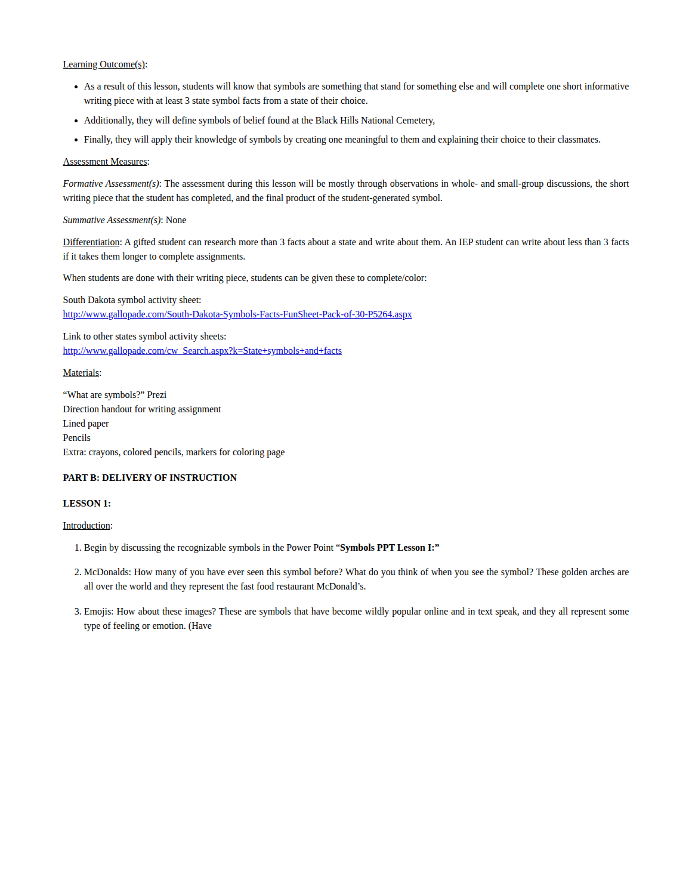Learning Outcome(s):
As a result of this lesson, students will know that symbols are something that stand for something else and will complete one short informative writing piece with at least 3 state symbol facts from a state of their choice.
Additionally, they will define symbols of belief found at the Black Hills National Cemetery,
Finally, they will apply their knowledge of symbols by creating one meaningful to them and explaining their choice to their classmates.
Assessment Measures:
Formative Assessment(s): The assessment during this lesson will be mostly through observations in whole- and small-group discussions, the short writing piece that the student has completed, and the final product of the student-generated symbol.
Summative Assessment(s): None
Differentiation: A gifted student can research more than 3 facts about a state and write about them. An IEP student can write about less than 3 facts if it takes them longer to complete assignments.
When students are done with their writing piece, students can be given these to complete/color:
South Dakota symbol activity sheet:
http://www.gallopade.com/South-Dakota-Symbols-Facts-FunSheet-Pack-of-30-P5264.aspx
Link to other states symbol activity sheets:
http://www.gallopade.com/cw_Search.aspx?k=State+symbols+and+facts
Materials:
“What are symbols?” Prezi
Direction handout for writing assignment
Lined paper
Pencils
Extra: crayons, colored pencils, markers for coloring page
PART B: DELIVERY OF INSTRUCTION
LESSON 1:
Introduction:
Begin by discussing the recognizable symbols in the Power Point “Symbols PPT Lesson I:”
McDonalds: How many of you have ever seen this symbol before? What do you think of when you see the symbol? These golden arches are all over the world and they represent the fast food restaurant McDonald’s.
Emojis: How about these images? These are symbols that have become wildly popular online and in text speak, and they all represent some type of feeling or emotion. (Have